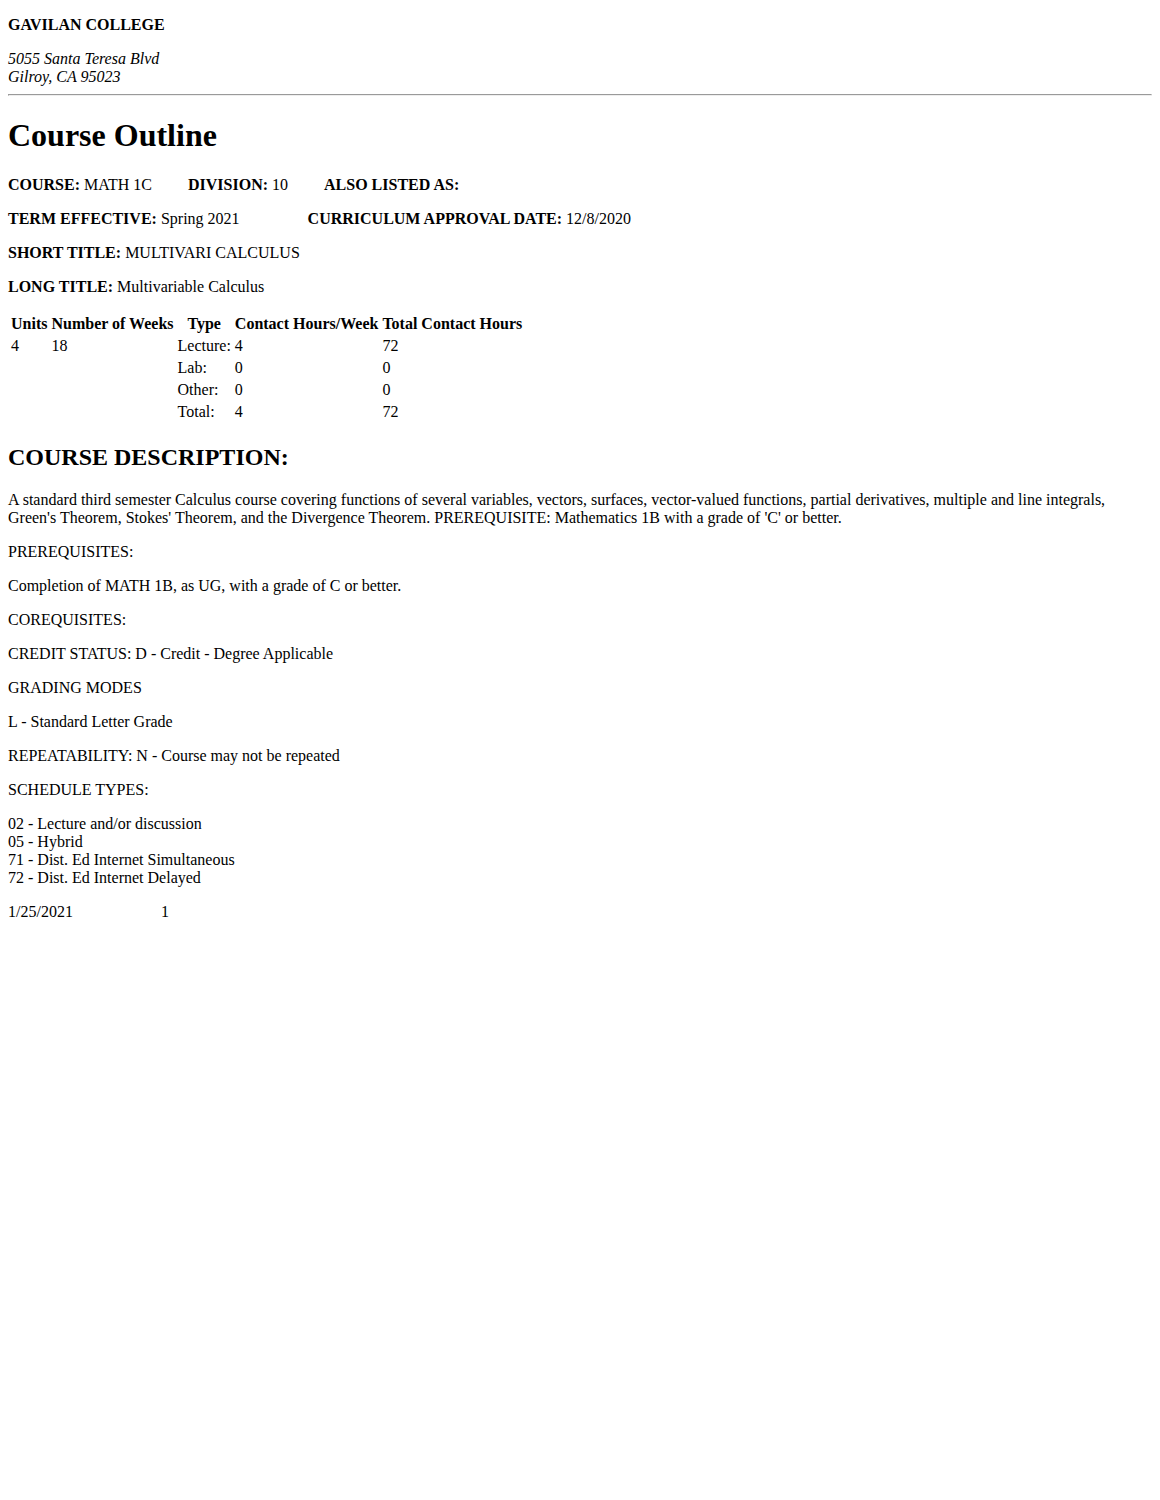GAVILAN COLLEGE
5055 Santa Teresa Blvd
Gilroy, CA 95023
Course Outline
COURSE: MATH 1C DIVISION: 10 ALSO LISTED AS:
TERM EFFECTIVE: Spring 2021 CURRICULUM APPROVAL DATE: 12/8/2020
SHORT TITLE: MULTIVARI CALCULUS
LONG TITLE: Multivariable Calculus
| Units | Number of Weeks | Type | Contact Hours/Week | Total Contact Hours |
| --- | --- | --- | --- | --- |
| 4 | 18 | Lecture: | 4 | 72 |
| | | Lab: | 0 | 0 |
| | | Other: | 0 | 0 |
| | | Total: | 4 | 72 |
COURSE DESCRIPTION:
A standard third semester Calculus course covering functions of several variables, vectors, surfaces, vector-valued functions, partial derivatives, multiple and line integrals, Green's Theorem, Stokes' Theorem, and the Divergence Theorem. PREREQUISITE: Mathematics 1B with a grade of 'C' or better.
PREREQUISITES:
Completion of MATH 1B, as UG, with a grade of C or better.
COREQUISITES:
CREDIT STATUS: D - Credit - Degree Applicable
GRADING MODES
L - Standard Letter Grade
REPEATABILITY: N - Course may not be repeated
SCHEDULE TYPES:
02 - Lecture and/or discussion
05 - Hybrid
71 - Dist. Ed Internet Simultaneous
72 - Dist. Ed Internet Delayed
1/25/2021 1